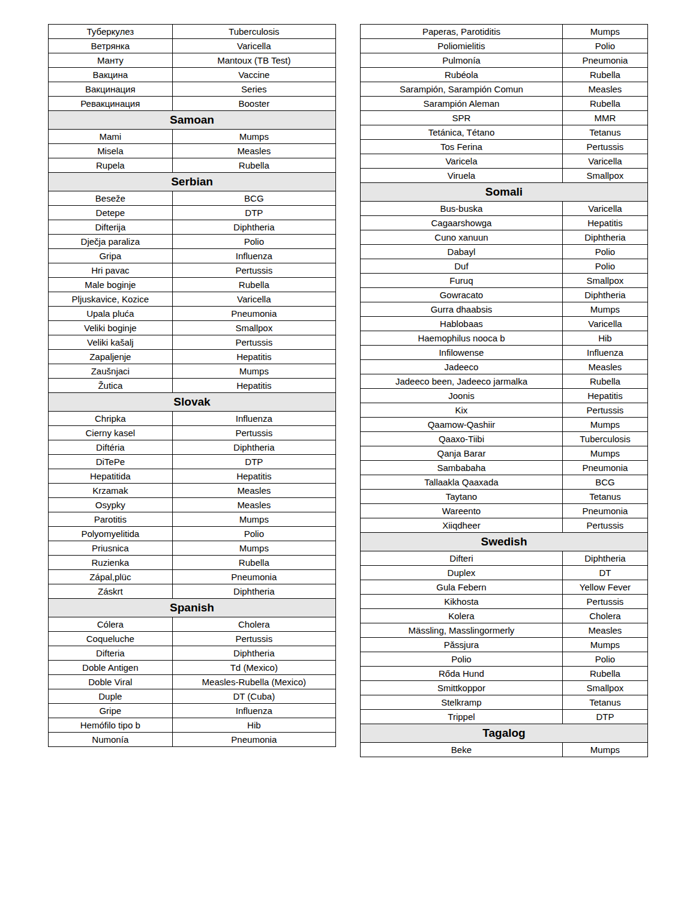| Туберкулез | Tuberculosis |
| Ветрянка | Varicella |
| Манту | Mantoux (TB Test) |
| Вакцина | Vaccine |
| Вакцинация | Series |
| Ревакцинация | Booster |
| Samoan |
| Mami | Mumps |
| Misela | Measles |
| Rupela | Rubella |
| Serbian |
| Beseže | BCG |
| Detepe | DTP |
| Difterija | Diphtheria |
| Dječja paraliza | Polio |
| Gripa | Influenza |
| Hri pavac | Pertussis |
| Male boginje | Rubella |
| Pljuskavice, Kozice | Varicella |
| Upala pluća | Pneumonia |
| Veliki boginje | Smallpox |
| Veliki kašalj | Pertussis |
| Zapaljenje | Hepatitis |
| Zaušnjaci | Mumps |
| Žutica | Hepatitis |
| Slovak |
| Chripka | Influenza |
| Cierny kasel | Pertussis |
| Diftéria | Diphtheria |
| DiTePe | DTP |
| Hepatitida | Hepatitis |
| Krzamak | Measles |
| Osypky | Measles |
| Parotitis | Mumps |
| Polyomyelitida | Polio |
| Priusnica | Mumps |
| Ruzienka | Rubella |
| Zápal,plüc | Pneumonia |
| Záskrt | Diphtheria |
| Spanish |
| Cólera | Cholera |
| Coqueluche | Pertussis |
| Difteria | Diphtheria |
| Doble Antigen | Td (Mexico) |
| Doble Viral | Measles-Rubella (Mexico) |
| Duple | DT (Cuba) |
| Gripe | Influenza |
| Hemófilo tipo b | Hib |
| Numonía | Pneumonia |
| Paperas, Parotiditis | Mumps |
| Poliomielitis | Polio |
| Pulmonía | Pneumonia |
| Rubéola | Rubella |
| Sarampión, Sarampión Comun | Measles |
| Sarampión Aleman | Rubella |
| SPR | MMR |
| Tetánica, Tétano | Tetanus |
| Tos Ferina | Pertussis |
| Varicela | Varicella |
| Viruela | Smallpox |
| Somali |
| Bus-buska | Varicella |
| Cagaarshowga | Hepatitis |
| Cuno xanuun | Diphtheria |
| Dabayl | Polio |
| Duf | Polio |
| Furuq | Smallpox |
| Gowracato | Diphtheria |
| Gurra dhaabsis | Mumps |
| Hablobaas | Varicella |
| Haemophilus nooca b | Hib |
| Infilowense | Influenza |
| Jadeeco | Measles |
| Jadeeco been, Jadeeco jarmalka | Rubella |
| Joonis | Hepatitis |
| Kix | Pertussis |
| Qaamow-Qashiir | Mumps |
| Qaaxo-Tiibi | Tuberculosis |
| Qanja Barar | Mumps |
| Sambabaha | Pneumonia |
| Tallaakla Qaaxada | BCG |
| Taytano | Tetanus |
| Wareento | Pneumonia |
| Xiiqdheer | Pertussis |
| Swedish |
| Difteri | Diphtheria |
| Duplex | DT |
| Gula Febern | Yellow Fever |
| Kikhosta | Pertussis |
| Kolera | Cholera |
| Mässling, Masslingormerly | Measles |
| Pǎssjura | Mumps |
| Polio | Polio |
| Rőda Hund | Rubella |
| Smittkoppor | Smallpox |
| Stelkramp | Tetanus |
| Trippel | DTP |
| Tagalog |
| Beke | Mumps |